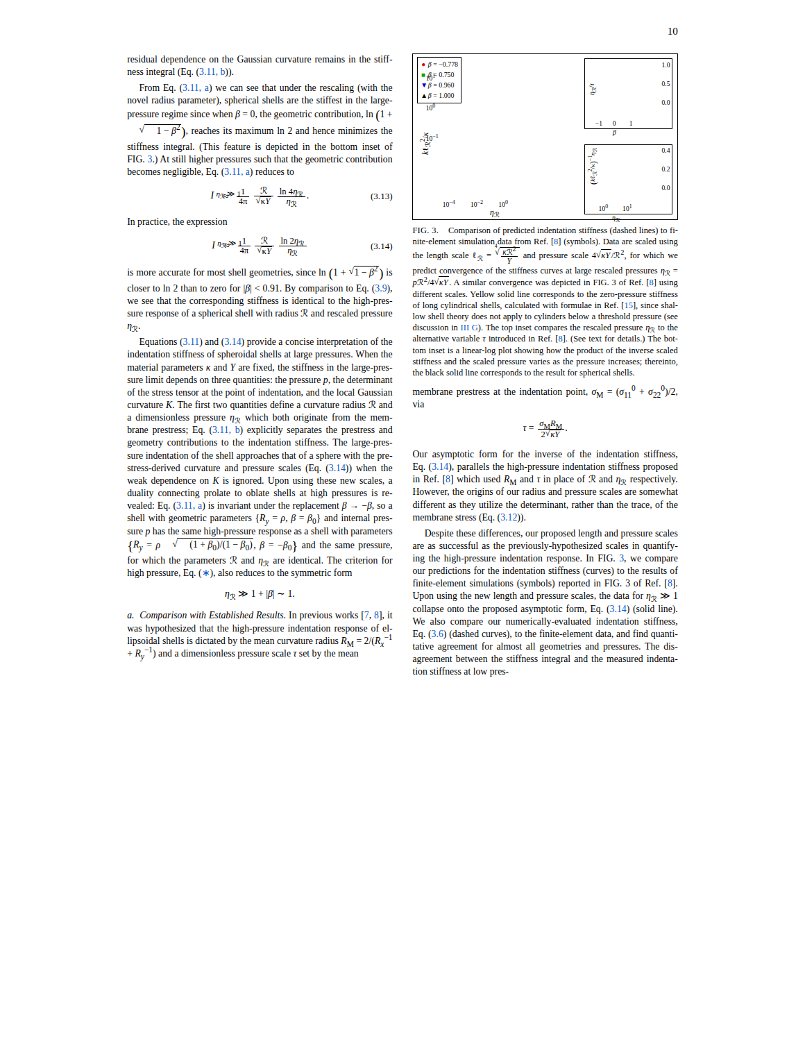10
residual dependence on the Gaussian curvature remains in the stiffness integral (Eq. (3.11, b)).
From Eq. (3.11, a) we can see that under the rescaling (with the novel radius parameter), spherical shells are the stiffest in the large-pressure regime since when β = 0, the geometric contribution, ln (1 + 1 − β2), reaches its maximum ln 2 and hence minimizes the stiffness integral. (This feature is depicted in the bottom inset of FIG. 3.) At still higher pressures such that the geometric contribution becomes negligible, Eq. (3.11, a) reduces to
I ηℛ ≫ 1 ≈ 14π ℛκY ln 4ηℛ ηℛ. (3.13)
In practice, the expression
I ηℛ ≫ 1 ≈ 14π ℛκY ln 2ηℛ ηℛ (3.14)
is more accurate for most shell geometries, since ln (1 + 1 − β2) is closer to ln 2 than to zero for |β| < 0.91. By comparison to Eq. (3.9), we see that the corresponding stiffness is identical to the high-pressure response of a spherical shell with radius ℛ and rescaled pressure ηℛ.
Equations (3.11) and (3.14) provide a concise interpretation of the indentation stiffness of spheroidal shells at large pressures. When the material parameters κ and Y are fixed, the stiffness in the large-pressure limit depends on three quantities: the pressure p, the determinant of the stress tensor at the point of indentation, and the local Gaussian curvature K. The first two quantities define a curvature radius ℛ and a dimensionless pressure ηℛ which both originate from the membrane prestress; Eq. (3.11, b) explicitly separates the prestress and geometry contributions to the indentation stiffness. The large-pressure indentation of the shell approaches that of a sphere with the prestress-derived curvature and pressure scales (Eq. (3.14)) when the weak dependence on K is ignored. Upon using these new scales, a duality connecting prolate to oblate shells at high pressures is revealed: Eq. (3.11, a) is invariant under the replacement β → −β, so a shell with geometric parameters {Ry = ρ, β = β0} and internal pressure p has the same high-pressure response as a shell with parameters {Ry = ρ(1 + β0)/(1 − β0), β = −β0} and the same pressure, for which the parameters ℛ and ηℛ are identical. The criterion for high pressure, Eq. (∗), also reduces to the symmetric form
ηℛ ≫ 1 + |β| ∼ 1.
a. Comparison with Established Results. In previous works [7, 8], it was hypothesized that the high-pressure indentation response of ellipsoidal shells is dictated by the mean curvature radius RM = 2/(Rx−1 + Ry−1) and a dimensionless pressure scale τ set by the mean
●β = −0.778
■β = 0.750
▼β = 0.960
▲β = 1.000
kℓℛ2/κ
101
100
10−1
10−4
10−2
100
ηℛ
ηℛ/τ
1.0
0.5
0.0
−1
0
1
β
(kℓℛ2/κ)−1ηℛ
0.4
0.2
0.0
100
101
ηℛ
FIG. 3. Comparison of predicted indentation stiffness (dashed lines) to finite-element simulation data from Ref. [8] (symbols). Data are scaled using the length scale ℓℛ = 4 κ ℛ2 Y and pressure scale 4κY/ℛ2, for which we predict convergence of the stiffness curves at large rescaled pressures ηℛ = p ℛ2/4κY. A similar convergence was depicted in FIG. 3 of Ref. [8] using different scales. Yellow solid line corresponds to the zero-pressure stiffness of long cylindrical shells, calculated with formulae in Ref. [15], since shallow shell theory does not apply to cylinders below a threshold pressure (see discussion in III G). The top inset compares the rescaled pressure ηℛ to the alternative variable τ introduced in Ref. [8]. (See text for details.) The bottom inset is a linear-log plot showing how the product of the inverse scaled stiffness and the scaled pressure varies as the pressure increases; thereinto, the black solid line corresponds to the result for spherical shells.
membrane prestress at the indentation point, σM = (σ110 + σ220)/2, via
τ = σMRM 2κY .
Our asymptotic form for the inverse of the indentation stiffness, Eq. (3.14), parallels the high-pressure indentation stiffness proposed in Ref. [8] which used RM and τ in place of ℛ and ηℛ respectively. However, the origins of our radius and pressure scales are somewhat different as they utilize the determinant, rather than the trace, of the membrane stress (Eq. (3.12)).
Despite these differences, our proposed length and pressure scales are as successful as the previously-hypothesized scales in quantifying the high-pressure indentation response. In FIG. 3, we compare our predictions for the indentation stiffness (curves) to the results of finite-element simulations (symbols) reported in FIG. 3 of Ref. [8]. Upon using the new length and pressure scales, the data for ηℛ ≫ 1 collapse onto the proposed asymptotic form, Eq. (3.14) (solid line). We also compare our numerically-evaluated indentation stiffness, Eq. (3.6) (dashed curves), to the finite-element data, and find quantitative agreement for almost all geometries and pressures. The disagreement between the stiffness integral and the measured indentation stiffness at low pres-